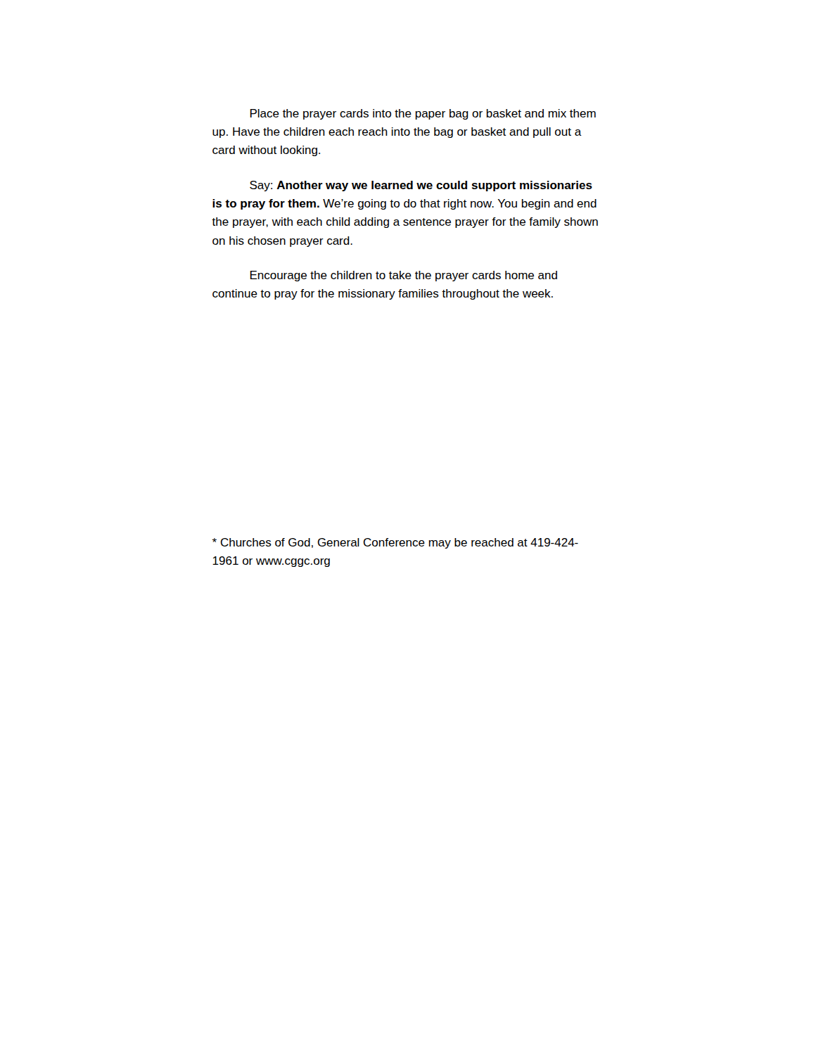Place the prayer cards into the paper bag or basket and mix them up. Have the children each reach into the bag or basket and pull out a card without looking.
Say: Another way we learned we could support missionaries is to pray for them. We’re going to do that right now. You begin and end the prayer, with each child adding a sentence prayer for the family shown on his chosen prayer card.
Encourage the children to take the prayer cards home and continue to pray for the missionary families throughout the week.
* Churches of God, General Conference may be reached at 419-424-1961 or www.cggc.org